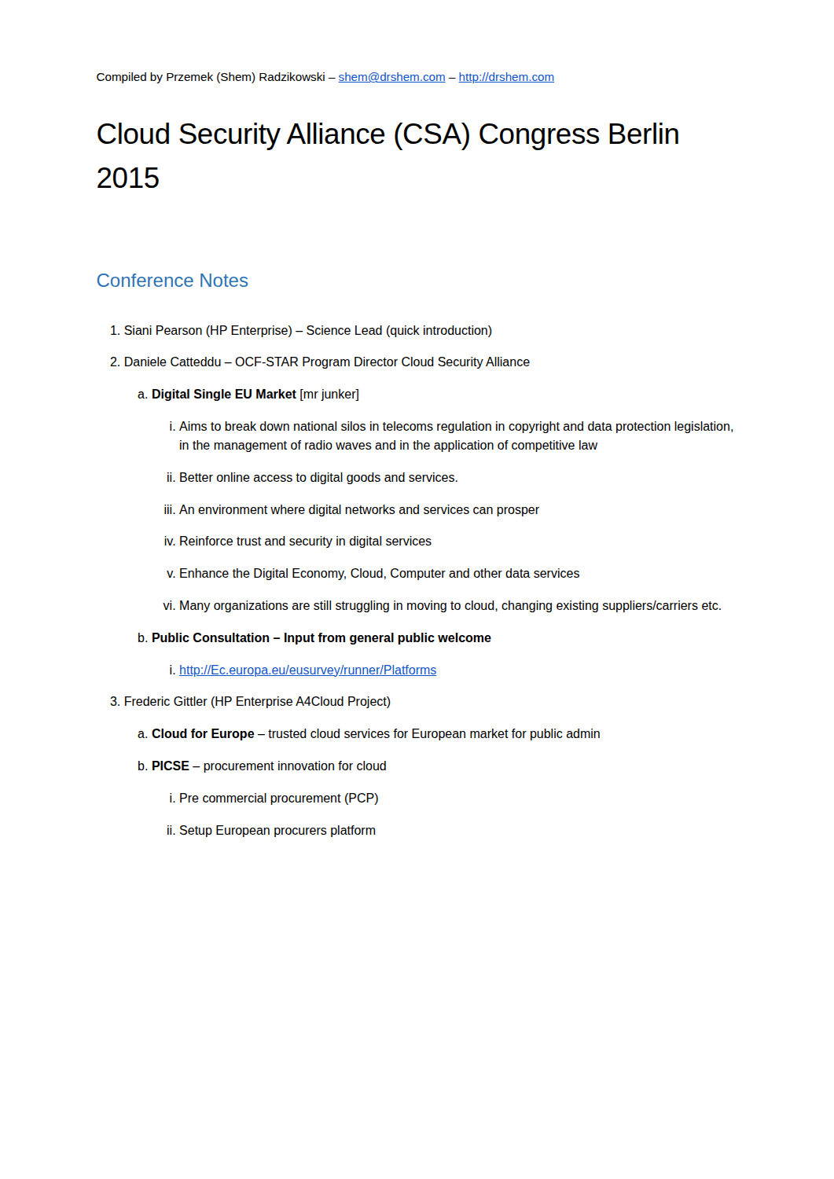Compiled by Przemek (Shem) Radzikowski – shem@drshem.com – http://drshem.com
Cloud Security Alliance (CSA) Congress Berlin 2015
Conference Notes
Siani Pearson (HP Enterprise) – Science Lead (quick introduction)
Daniele Catteddu – OCF-STAR Program Director Cloud Security Alliance
Digital Single EU Market [mr junker]
Aims to break down national silos in telecoms regulation in copyright and data protection legislation, in the management of radio waves and in the application of competitive law
Better online access to digital goods and services.
An environment where digital networks and services can prosper
Reinforce trust and security in digital services
Enhance the Digital Economy, Cloud, Computer and other data services
Many organizations are still struggling in moving to cloud, changing existing suppliers/carriers etc.
Public Consultation – Input from general public welcome
http://Ec.europa.eu/eusurvey/runner/Platforms
Frederic Gittler (HP Enterprise A4Cloud Project)
Cloud for Europe – trusted cloud services for European market for public admin
PICSE – procurement innovation for cloud
Pre commercial procurement (PCP)
Setup European procurers platform